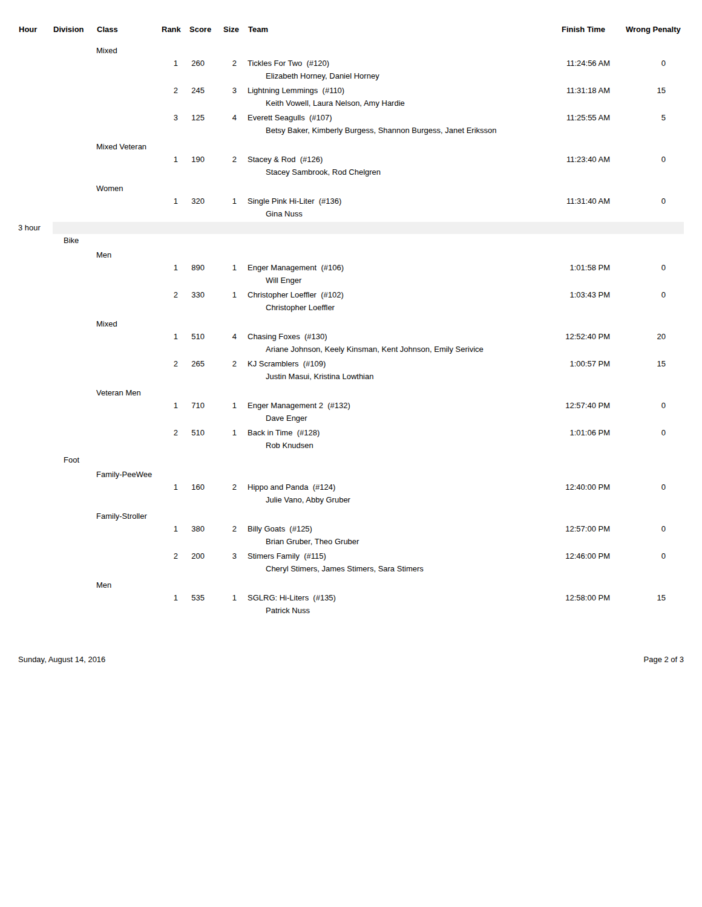| Hour | Division | Class | Rank | Score | Size | Team | Finish Time | Wrong Penalty |
| --- | --- | --- | --- | --- | --- | --- | --- | --- |
| | | Mixed | |
| | | | 1 | 260 | 2 | Tickles For Two (#120) | 11:24:56 AM | 0 |
| | Elizabeth Horney, Daniel Horney |
| | | | 2 | 245 | 3 | Lightning Lemmings (#110) | 11:31:18 AM | 15 |
| | Keith Vowell, Laura Nelson, Amy Hardie |
| | | | 3 | 125 | 4 | Everett Seagulls (#107) | 11:25:55 AM | 5 |
| | Betsy Baker, Kimberly Burgess, Shannon Burgess, Janet Eriksson |
| | | Mixed Veteran | |
| | | | 1 | 190 | 2 | Stacey & Rod (#126) | 11:23:40 AM | 0 |
| | Stacey Sambrook, Rod Chelgren |
| | | Women | |
| | | | 1 | 320 | 1 | Single Pink Hi-Liter (#136) | 11:31:40 AM | 0 |
| | Gina Nuss |
| 3 hour | |
| | Bike | |
| | | Men | |
| | | | 1 | 890 | 1 | Enger Management (#106) | 1:01:58 PM | 0 |
| | Will Enger |
| | | | 2 | 330 | 1 | Christopher Loeffler (#102) | 1:03:43 PM | 0 |
| | Christopher Loeffler |
| | | Mixed | |
| | | | 1 | 510 | 4 | Chasing Foxes (#130) | 12:52:40 PM | 20 |
| | Ariane Johnson, Keely Kinsman, Kent Johnson, Emily Serivice |
| | | | 2 | 265 | 2 | KJ Scramblers (#109) | 1:00:57 PM | 15 |
| | Justin Masui, Kristina Lowthian |
| | | Veteran Men | |
| | | | 1 | 710 | 1 | Enger Management 2 (#132) | 12:57:40 PM | 0 |
| | Dave Enger |
| | | | 2 | 510 | 1 | Back in Time (#128) | 1:01:06 PM | 0 |
| | Rob Knudsen |
| | Foot | |
| | | Family-PeeWee | |
| | | | 1 | 160 | 2 | Hippo and Panda (#124) | 12:40:00 PM | 0 |
| | Julie Vano, Abby Gruber |
| | | Family-Stroller | |
| | | | 1 | 380 | 2 | Billy Goats (#125) | 12:57:00 PM | 0 |
| | Brian Gruber, Theo Gruber |
| | | | 2 | 200 | 3 | Stimers Family (#115) | 12:46:00 PM | 0 |
| | Cheryl Stimers, James Stimers, Sara Stimers |
| | | Men | |
| | | | 1 | 535 | 1 | SGLRG: Hi-Liters (#135) | 12:58:00 PM | 15 |
| | Patrick Nuss |
Sunday, August 14, 2016 Page 2 of 3